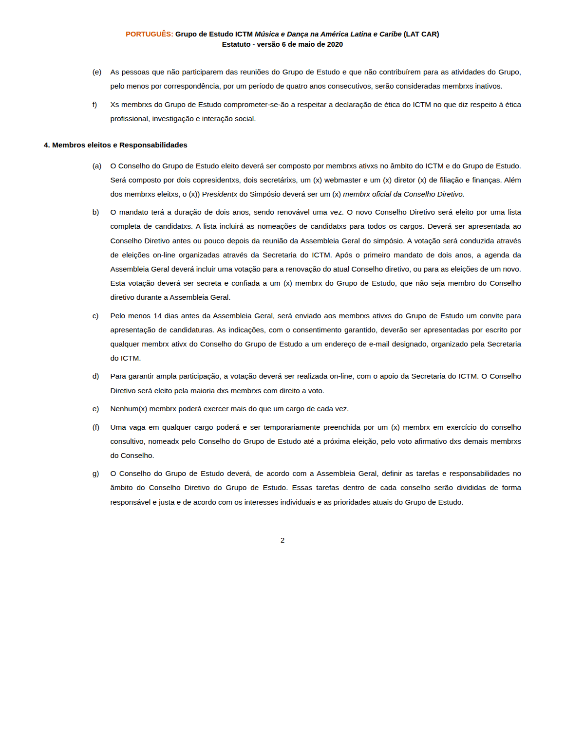PORTUGUÊS: Grupo de Estudo ICTM Música e Dança na América Latina e Caribe (LAT CAR)
Estatuto - versão 6 de maio de 2020
(e) As pessoas que não participarem das reuniões do Grupo de Estudo e que não contribuírem para as atividades do Grupo, pelo menos por correspondência, por um período de quatro anos consecutivos, serão consideradas membrxs inativos.
f) Xs membrxs do Grupo de Estudo comprometer-se-ão a respeitar a declaração de ética do ICTM no que diz respeito à ética profissional, investigação e interação social.
4. Membros eleitos e Responsabilidades
(a) O Conselho do Grupo de Estudo eleito deverá ser composto por membrxs ativxs no âmbito do ICTM e do Grupo de Estudo. Será composto por dois copresidentxs, dois secretárixs, um (x) webmaster e um (x) diretor (x) de filiação e finanças. Além dos membrxs eleitxs, o (x)) Presidentx do Simpósio deverá ser um (x) membrx oficial da Conselho Diretivo.
b) O mandato terá a duração de dois anos, sendo renovável uma vez. O novo Conselho Diretivo será eleito por uma lista completa de candidatxs. A lista incluirá as nomeações de candidatxs para todos os cargos. Deverá ser apresentada ao Conselho Diretivo antes ou pouco depois da reunião da Assembleia Geral do simpósio. A votação será conduzida através de eleições on-line organizadas através da Secretaria do ICTM. Após o primeiro mandato de dois anos, a agenda da Assembleia Geral deverá incluir uma votação para a renovação do atual Conselho diretivo, ou para as eleições de um novo. Esta votação deverá ser secreta e confiada a um (x) membrx do Grupo de Estudo, que não seja membro do Conselho diretivo durante a Assembleia Geral.
c) Pelo menos 14 dias antes da Assembleia Geral, será enviado aos membrxs ativxs do Grupo de Estudo um convite para apresentação de candidaturas. As indicações, com o consentimento garantido, deverão ser apresentadas por escrito por qualquer membrx ativx do Conselho do Grupo de Estudo a um endereço de e-mail designado, organizado pela Secretaria do ICTM.
d) Para garantir ampla participação, a votação deverá ser realizada on-line, com o apoio da Secretaria do ICTM. O Conselho Diretivo será eleito pela maioria dxs membrxs com direito a voto.
e) Nenhum(x) membrx poderá exercer mais do que um cargo de cada vez.
(f) Uma vaga em qualquer cargo poderá e ser temporariamente preenchida por um (x) membrx em exercício do conselho consultivo, nomeadx pelo Conselho do Grupo de Estudo até a próxima eleição, pelo voto afirmativo dxs demais membrxs do Conselho.
g) O Conselho do Grupo de Estudo deverá, de acordo com a Assembleia Geral, definir as tarefas e responsabilidades no âmbito do Conselho Diretivo do Grupo de Estudo. Essas tarefas dentro de cada conselho serão divididas de forma responsável e justa e de acordo com os interesses individuais e as prioridades atuais do Grupo de Estudo.
2